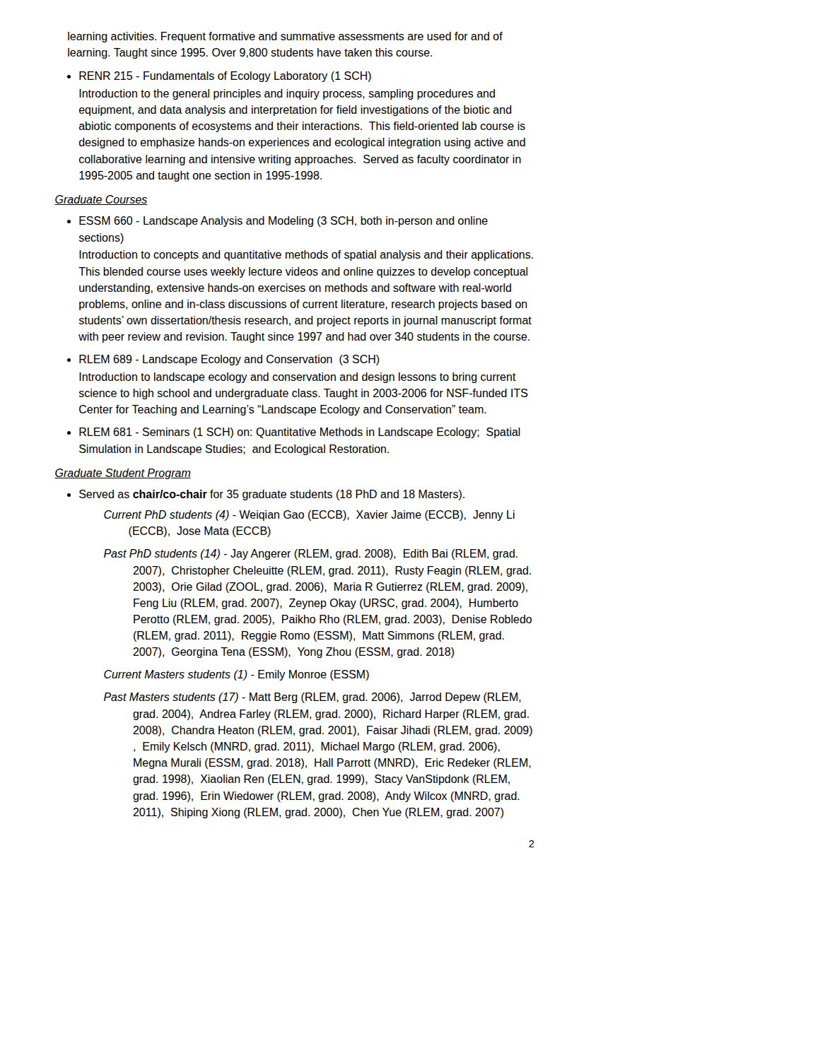learning activities. Frequent formative and summative assessments are used for and of learning. Taught since 1995. Over 9,800 students have taken this course.
RENR 215 - Fundamentals of Ecology Laboratory (1 SCH)
Introduction to the general principles and inquiry process, sampling procedures and equipment, and data analysis and interpretation for field investigations of the biotic and abiotic components of ecosystems and their interactions. This field-oriented lab course is designed to emphasize hands-on experiences and ecological integration using active and collaborative learning and intensive writing approaches. Served as faculty coordinator in 1995-2005 and taught one section in 1995-1998.
Graduate Courses
ESSM 660 - Landscape Analysis and Modeling (3 SCH, both in-person and online sections)
Introduction to concepts and quantitative methods of spatial analysis and their applications. This blended course uses weekly lecture videos and online quizzes to develop conceptual understanding, extensive hands-on exercises on methods and software with real-world problems, online and in-class discussions of current literature, research projects based on students’ own dissertation/thesis research, and project reports in journal manuscript format with peer review and revision. Taught since 1997 and had over 340 students in the course.
RLEM 689 - Landscape Ecology and Conservation (3 SCH)
Introduction to landscape ecology and conservation and design lessons to bring current science to high school and undergraduate class. Taught in 2003-2006 for NSF-funded ITS Center for Teaching and Learning’s “Landscape Ecology and Conservation” team.
RLEM 681 - Seminars (1 SCH) on: Quantitative Methods in Landscape Ecology; Spatial Simulation in Landscape Studies; and Ecological Restoration.
Graduate Student Program
Served as chair/co-chair for 35 graduate students (18 PhD and 18 Masters).
Current PhD students (4) - Weiqian Gao (ECCB), Xavier Jaime (ECCB), Jenny Li (ECCB), Jose Mata (ECCB)
Past PhD students (14) - Jay Angerer (RLEM, grad. 2008), Edith Bai (RLEM, grad. 2007), Christopher Cheleuitte (RLEM, grad. 2011), Rusty Feagin (RLEM, grad. 2003), Orie Gilad (ZOOL, grad. 2006), Maria R Gutierrez (RLEM, grad. 2009), Feng Liu (RLEM, grad. 2007), Zeynep Okay (URSC, grad. 2004), Humberto Perotto (RLEM, grad. 2005), Paikho Rho (RLEM, grad. 2003), Denise Robledo (RLEM, grad. 2011), Reggie Romo (ESSM), Matt Simmons (RLEM, grad. 2007), Georgina Tena (ESSM), Yong Zhou (ESSM, grad. 2018)
Current Masters students (1) - Emily Monroe (ESSM)
Past Masters students (17) - Matt Berg (RLEM, grad. 2006), Jarrod Depew (RLEM, grad. 2004), Andrea Farley (RLEM, grad. 2000), Richard Harper (RLEM, grad. 2008), Chandra Heaton (RLEM, grad. 2001), Faisar Jihadi (RLEM, grad. 2009) , Emily Kelsch (MNRD, grad. 2011), Michael Margo (RLEM, grad. 2006), Megna Murali (ESSM, grad. 2018), Hall Parrott (MNRD), Eric Redeker (RLEM, grad. 1998), Xiaolian Ren (ELEN, grad. 1999), Stacy VanStipdonk (RLEM, grad. 1996), Erin Wiedower (RLEM, grad. 2008), Andy Wilcox (MNRD, grad. 2011), Shiping Xiong (RLEM, grad. 2000), Chen Yue (RLEM, grad. 2007)
2